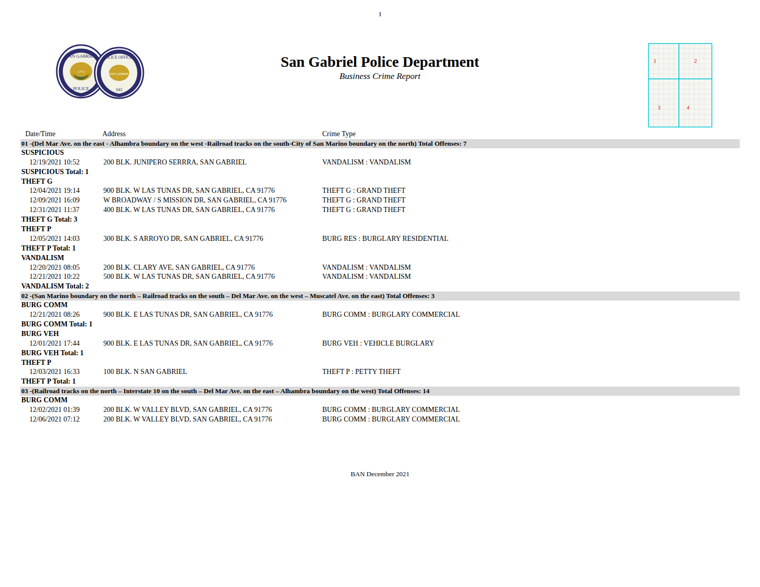1
San Gabriel Police Department
Business Crime Report
| Date/Time | Address | Crime Type |
| 01 -(Del Mar Ave. on the east - Alhambra boundary on the west -Railroad tracks on the south-City of San Marino boundary on the north) Total Offenses: 7 |
| SUSPICIOUS |
| 12/19/2021 10:52 | 200 BLK. JUNIPERO SERRRA, SAN GABRIEL | VANDALISM : VANDALISM |
| SUSPICIOUS Total: 1 |
| THEFT G |
| 12/04/2021 19:14 | 900 BLK. W LAS TUNAS DR, SAN GABRIEL, CA 91776 | THEFT G : GRAND THEFT |
| 12/09/2021 16:09 | W BROADWAY / S MISSION DR, SAN GABRIEL, CA 91776 | THEFT G : GRAND THEFT |
| 12/31/2021 11:37 | 400 BLK. W LAS TUNAS DR, SAN GABRIEL, CA 91776 | THEFT G : GRAND THEFT |
| THEFT G Total: 3 |
| THEFT P |
| 12/05/2021 14:03 | 300 BLK. S ARROYO DR, SAN GABRIEL, CA 91776 | BURG RES : BURGLARY RESIDENTIAL |
| THEFT P Total: 1 |
| VANDALISM |
| 12/20/2021 08:05 | 200 BLK. CLARY AVE, SAN GABRIEL, CA 91776 | VANDALISM : VANDALISM |
| 12/21/2021 10:22 | 500 BLK. W LAS TUNAS DR, SAN GABRIEL, CA 91776 | VANDALISM : VANDALISM |
| VANDALISM Total: 2 |
| 02 -(San Marino boundary on the north – Railroad tracks on the south – Del Mar Ave. on the west – Muscatel Ave. on the east) Total Offenses: 3 |
| BURG COMM |
| 12/21/2021 08:26 | 900 BLK. E LAS TUNAS DR, SAN GABRIEL, CA 91776 | BURG COMM : BURGLARY COMMERCIAL |
| BURG COMM Total: 1 |
| BURG VEH |
| 12/01/2021 17:44 | 900 BLK. E LAS TUNAS DR, SAN GABRIEL, CA 91776 | BURG VEH : VEHICLE BURGLARY |
| BURG VEH Total: 1 |
| THEFT P |
| 12/03/2021 16:33 | 100 BLK. N SAN GABRIEL | THEFT P : PETTY THEFT |
| THEFT P Total: 1 |
| 03 -(Railroad tracks on the north – Interstate 10 on the south – Del Mar Ave. on the east – Alhambra boundary on the west) Total Offenses: 14 |
| BURG COMM |
| 12/02/2021 01:39 | 200 BLK. W VALLEY BLVD, SAN GABRIEL, CA 91776 | BURG COMM : BURGLARY COMMERCIAL |
| 12/06/2021 07:12 | 200 BLK. W VALLEY BLVD, SAN GABRIEL, CA 91776 | BURG COMM : BURGLARY COMMERCIAL |
BAN December 2021